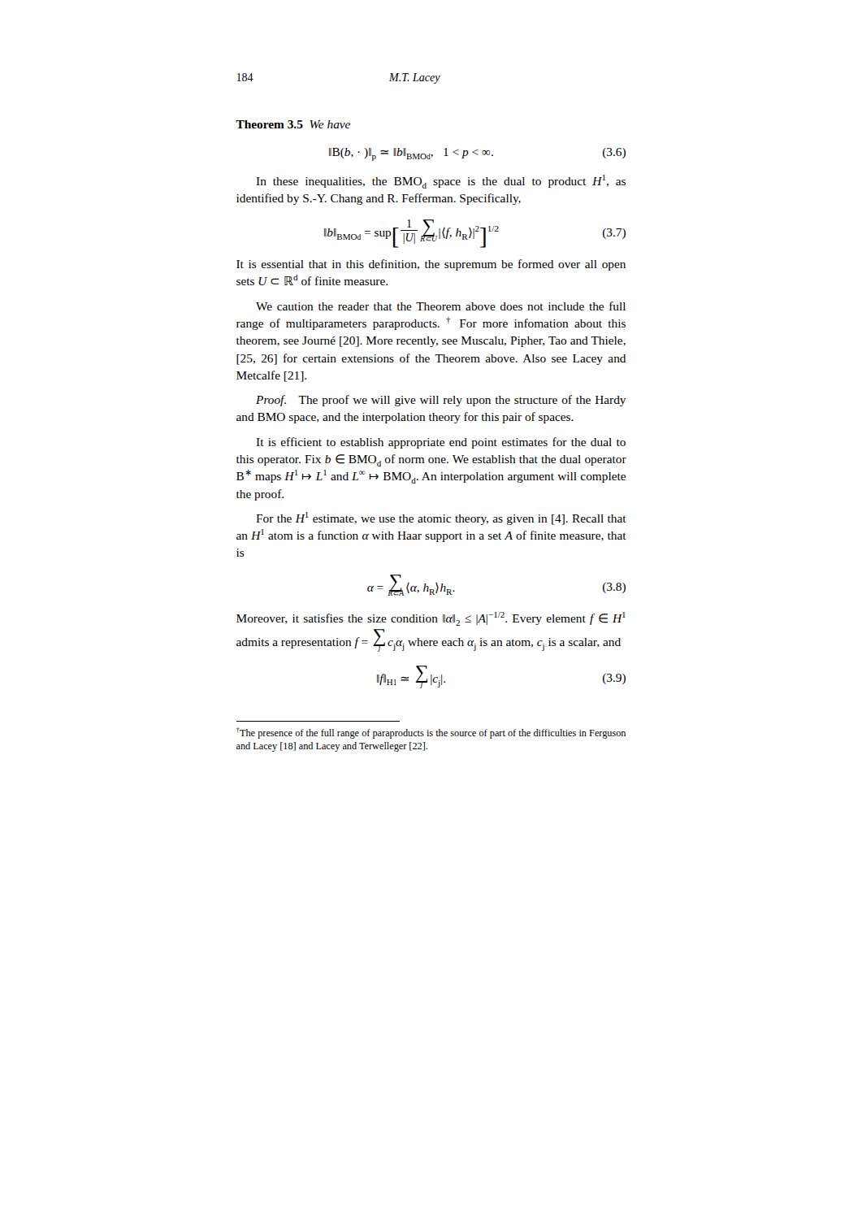184 M.T. Lacey
Theorem 3.5 We have
‖B(b, · )‖p ≃ ‖b‖BMOd, 1 < p < ∞.
(3.6)
In these inequalities, the BMOd space is the dual to product H 1, as identified by S.-Y. Chang and R. Fefferman. Specifically,
‖b‖BMOd = sup[1|U|∑R⊂U|⟨f, hR⟩|2] 1/2
(3.7)
It is essential that in this definition, the supremum be formed over all open sets U ⊂ ℝd of finite measure.
We caution the reader that the Theorem above does not include the full range of multiparameters paraproducts. † For more infomation about this theorem, see Journé [20]. More recently, see Muscalu, Pipher, Tao and Thiele, [25, 26] for certain extensions of the Theorem above. Also see Lacey and Metcalfe [21].
Proof. The proof we will give will rely upon the structure of the Hardy and BMO space, and the interpolation theory for this pair of spaces.
It is efficient to establish appropriate end point estimates for the dual to this operator. Fix b ∈ BMOd of norm one. We establish that the dual operator B∗ maps H 1 ↦ L 1 and L∞ ↦ BMOd. An interpolation argument will complete the proof.
For the H 1 estimate, we use the atomic theory, as given in [4]. Recall that an H 1 atom is a function α with Haar support in a set A of finite measure, that is
α = ∑R⊂A⟨α, hR⟩hR.
(3.8)
Moreover, it satisfies the size condition ‖α‖2 ≤ |A|−1/2. Every element f ∈ H 1 admits a representation f = ∑j cjαj where each αj is an atom, cj is a scalar, and
‖f‖H1 ≃ ∑j|cj|.
(3.9)
†The presence of the full range of paraproducts is the source of part of the difficulties in Ferguson and Lacey [18] and Lacey and Terwelleger [22].